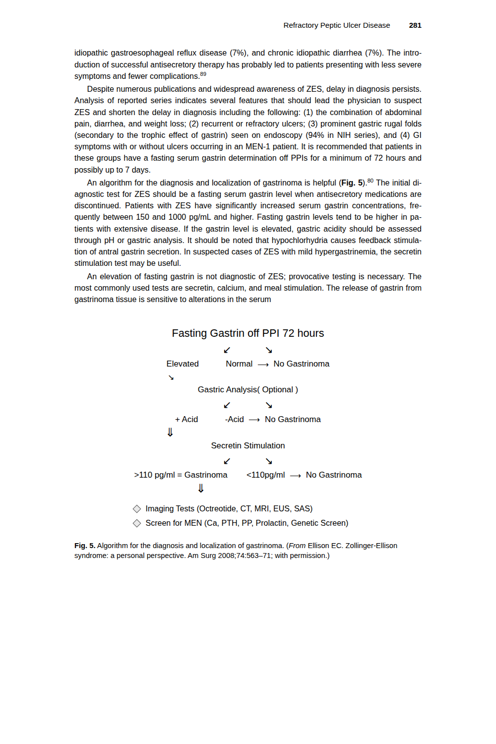Refractory Peptic Ulcer Disease 281
idiopathic gastroesophageal reflux disease (7%), and chronic idiopathic diarrhea (7%). The introduction of successful antisecretory therapy has probably led to patients presenting with less severe symptoms and fewer complications.89
Despite numerous publications and widespread awareness of ZES, delay in diagnosis persists. Analysis of reported series indicates several features that should lead the physician to suspect ZES and shorten the delay in diagnosis including the following: (1) the combination of abdominal pain, diarrhea, and weight loss; (2) recurrent or refractory ulcers; (3) prominent gastric rugal folds (secondary to the trophic effect of gastrin) seen on endoscopy (94% in NIH series), and (4) GI symptoms with or without ulcers occurring in an MEN-1 patient. It is recommended that patients in these groups have a fasting serum gastrin determination off PPIs for a minimum of 72 hours and possibly up to 7 days.
An algorithm for the diagnosis and localization of gastrinoma is helpful (Fig. 5).80 The initial diagnostic test for ZES should be a fasting serum gastrin level when antisecretory medications are discontinued. Patients with ZES have significantly increased serum gastrin concentrations, frequently between 150 and 1000 pg/mL and higher. Fasting gastrin levels tend to be higher in patients with extensive disease. If the gastrin level is elevated, gastric acidity should be assessed through pH or gastric analysis. It should be noted that hypochlorhydria causes feedback stimulation of antral gastrin secretion. In suspected cases of ZES with mild hypergastrinemia, the secretin stimulation test may be useful.
An elevation of fasting gastrin is not diagnostic of ZES; provocative testing is necessary. The most commonly used tests are secretin, calcium, and meal stimulation. The release of gastrin from gastrinoma tissue is sensitive to alterations in the serum
Fasting Gastrin off PPI 72 hours
↙↘
Elevated Normal ⟶ No Gastrinoma
↘
Gastric Analysis( Optional )
↙↘
+ Acid -Acid ⟶ No Gastrinoma
⇓
Secretin Stimulation
↙↘
>110 pg/ml = Gastrinoma <110pg/ml ⟶ No Gastrinoma
⇓
Imaging Tests (Octreotide, CT, MRI, EUS, SAS)
Screen for MEN (Ca, PTH, PP, Prolactin, Genetic Screen)
Fig. 5. Algorithm for the diagnosis and localization of gastrinoma. (From Ellison EC. Zollinger-Ellison syndrome: a personal perspective. Am Surg 2008;74:563–71; with permission.)